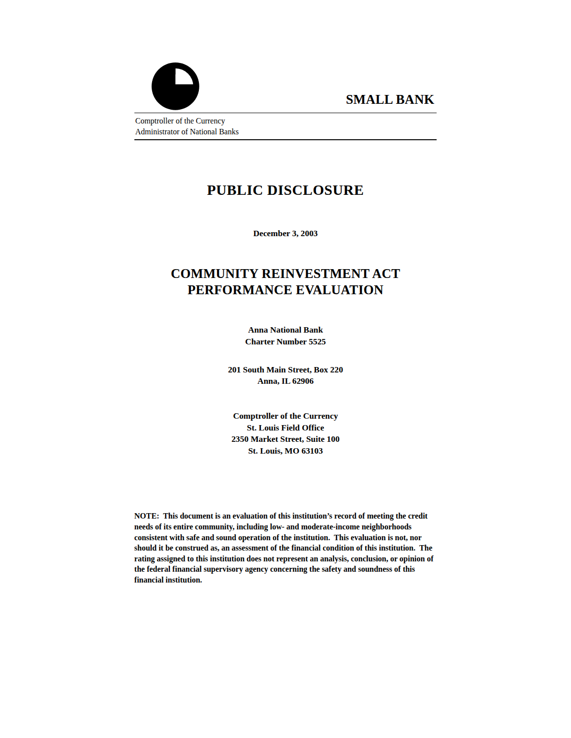SMALL BANK
Comptroller of the Currency
Administrator of National Banks
PUBLIC DISCLOSURE
December 3, 2003
COMMUNITY REINVESTMENT ACT
PERFORMANCE EVALUATION
Anna National Bank
Charter Number 5525
201 South Main Street, Box 220
Anna, IL 62906
Comptroller of the Currency
St. Louis Field Office
2350 Market Street, Suite 100
St. Louis, MO 63103
NOTE: This document is an evaluation of this institution’s record of meeting the credit needs of its entire community, including low- and moderate-income neighborhoods consistent with safe and sound operation of the institution. This evaluation is not, nor should it be construed as, an assessment of the financial condition of this institution. The rating assigned to this institution does not represent an analysis, conclusion, or opinion of the federal financial supervisory agency concerning the safety and soundness of this financial institution.